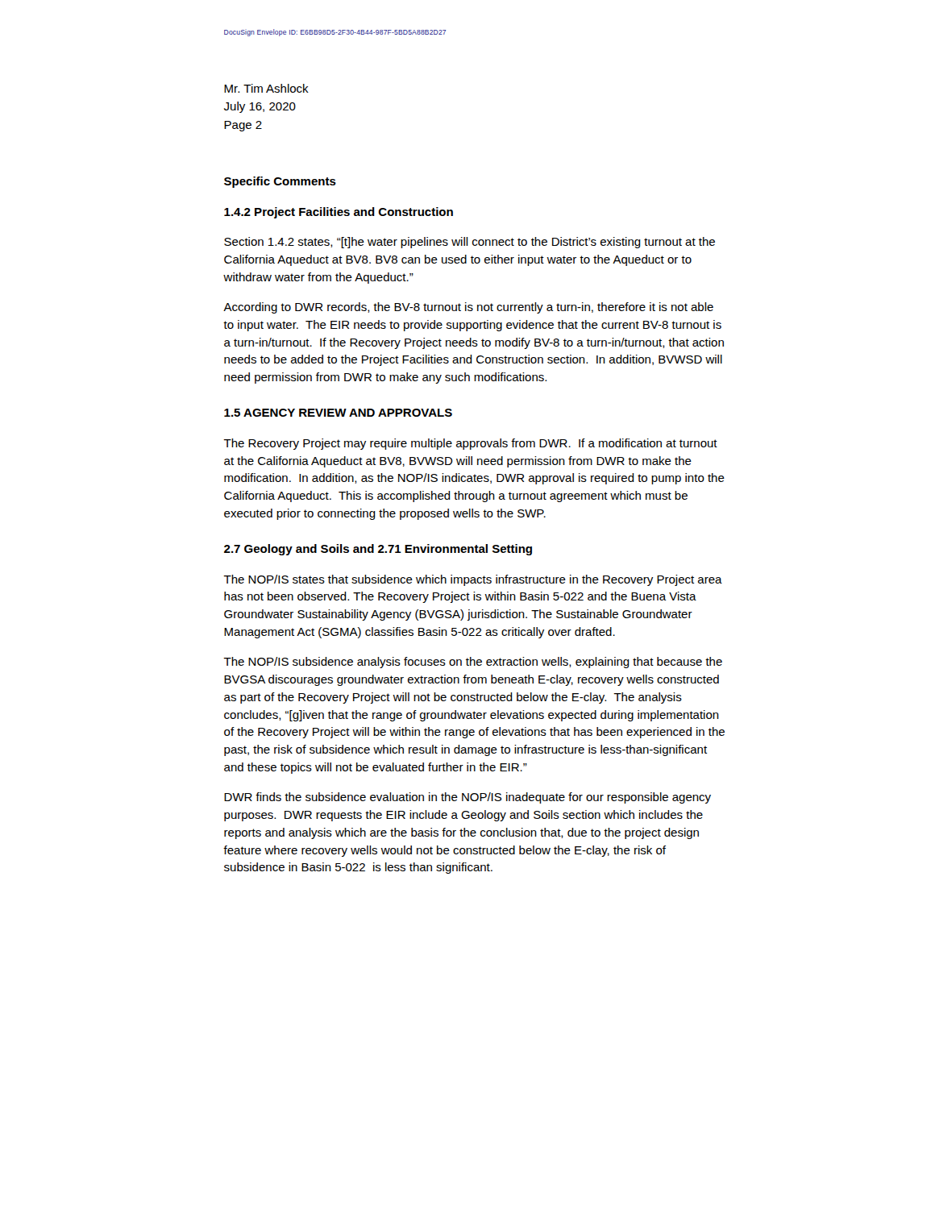DocuSign Envelope ID: E6BB98D5-2F30-4B44-987F-5BD5A88B2D27
Mr. Tim Ashlock
July 16, 2020
Page 2
Specific Comments
1.4.2 Project Facilities and Construction
Section 1.4.2 states, “[t]he water pipelines will connect to the District’s existing turnout at the California Aqueduct at BV8. BV8 can be used to either input water to the Aqueduct or to withdraw water from the Aqueduct.”
According to DWR records, the BV-8 turnout is not currently a turn-in, therefore it is not able to input water. The EIR needs to provide supporting evidence that the current BV-8 turnout is a turn-in/turnout. If the Recovery Project needs to modify BV-8 to a turn-in/turnout, that action needs to be added to the Project Facilities and Construction section. In addition, BVWSD will need permission from DWR to make any such modifications.
1.5 AGENCY REVIEW AND APPROVALS
The Recovery Project may require multiple approvals from DWR. If a modification at turnout at the California Aqueduct at BV8, BVWSD will need permission from DWR to make the modification. In addition, as the NOP/IS indicates, DWR approval is required to pump into the California Aqueduct. This is accomplished through a turnout agreement which must be executed prior to connecting the proposed wells to the SWP.
2.7 Geology and Soils and 2.71 Environmental Setting
The NOP/IS states that subsidence which impacts infrastructure in the Recovery Project area has not been observed. The Recovery Project is within Basin 5-022 and the Buena Vista Groundwater Sustainability Agency (BVGSA) jurisdiction. The Sustainable Groundwater Management Act (SGMA) classifies Basin 5-022 as critically over drafted.
The NOP/IS subsidence analysis focuses on the extraction wells, explaining that because the BVGSA discourages groundwater extraction from beneath E-clay, recovery wells constructed as part of the Recovery Project will not be constructed below the E-clay. The analysis concludes, “[g]iven that the range of groundwater elevations expected during implementation of the Recovery Project will be within the range of elevations that has been experienced in the past, the risk of subsidence which result in damage to infrastructure is less-than-significant and these topics will not be evaluated further in the EIR.”
DWR finds the subsidence evaluation in the NOP/IS inadequate for our responsible agency purposes. DWR requests the EIR include a Geology and Soils section which includes the reports and analysis which are the basis for the conclusion that, due to the project design feature where recovery wells would not be constructed below the E-clay, the risk of subsidence in Basin 5-022 is less than significant.